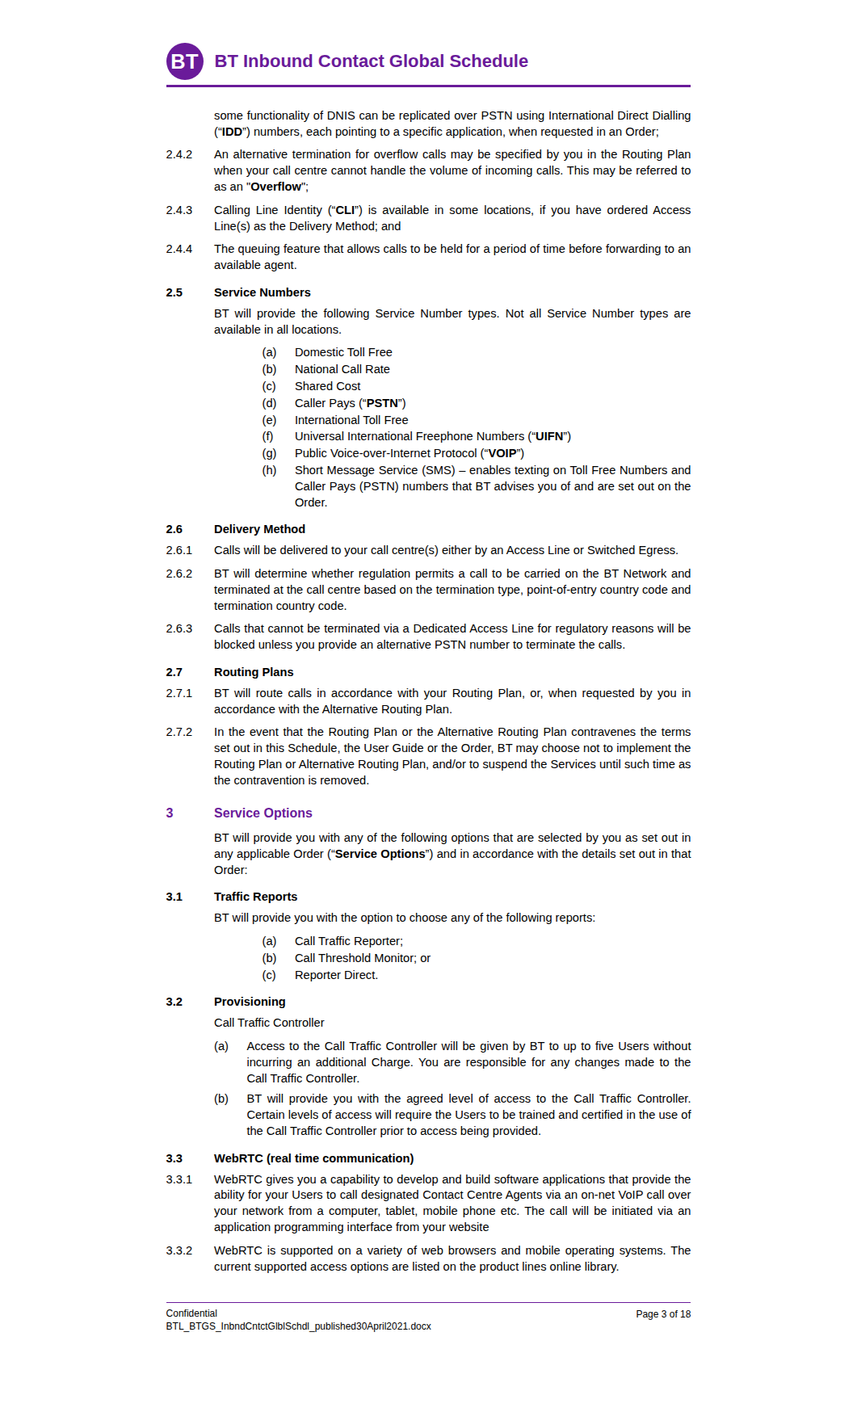BT
BT Inbound Contact Global Schedule
some functionality of DNIS can be replicated over PSTN using International Direct Dialling (“IDD”) numbers, each pointing to a specific application, when requested in an Order;
2.4.2
An alternative termination for overflow calls may be specified by you in the Routing Plan when your call centre cannot handle the volume of incoming calls. This may be referred to as an "Overflow";
2.4.3
Calling Line Identity (“CLI”) is available in some locations, if you have ordered Access Line(s) as the Delivery Method; and
2.4.4
The queuing feature that allows calls to be held for a period of time before forwarding to an available agent.
2.5 Service Numbers
BT will provide the following Service Number types. Not all Service Number types are available in all locations.
(a) Domestic Toll Free
(b) National Call Rate
(c) Shared Cost
(d) Caller Pays (“PSTN”)
(e) International Toll Free
(f) Universal International Freephone Numbers (“UIFN”)
(g) Public Voice-over-Internet Protocol (“VOIP”)
(h) Short Message Service (SMS) – enables texting on Toll Free Numbers and Caller Pays (PSTN) numbers that BT advises you of and are set out on the Order.
2.6 Delivery Method
2.6.1
Calls will be delivered to your call centre(s) either by an Access Line or Switched Egress.
2.6.2
BT will determine whether regulation permits a call to be carried on the BT Network and terminated at the call centre based on the termination type, point-of-entry country code and termination country code.
2.6.3
Calls that cannot be terminated via a Dedicated Access Line for regulatory reasons will be blocked unless you provide an alternative PSTN number to terminate the calls.
2.7 Routing Plans
2.7.1
BT will route calls in accordance with your Routing Plan, or, when requested by you in accordance with the Alternative Routing Plan.
2.7.2
In the event that the Routing Plan or the Alternative Routing Plan contravenes the terms set out in this Schedule, the User Guide or the Order, BT may choose not to implement the Routing Plan or Alternative Routing Plan, and/or to suspend the Services until such time as the contravention is removed.
3 Service Options
BT will provide you with any of the following options that are selected by you as set out in any applicable Order (“Service Options”) and in accordance with the details set out in that Order:
3.1 Traffic Reports
BT will provide you with the option to choose any of the following reports:
(a) Call Traffic Reporter;
(b) Call Threshold Monitor; or
(c) Reporter Direct.
3.2 Provisioning
Call Traffic Controller
(a) Access to the Call Traffic Controller will be given by BT to up to five Users without incurring an additional Charge. You are responsible for any changes made to the Call Traffic Controller.
(b) BT will provide you with the agreed level of access to the Call Traffic Controller. Certain levels of access will require the Users to be trained and certified in the use of the Call Traffic Controller prior to access being provided.
3.3 WebRTC (real time communication)
3.3.1
WebRTC gives you a capability to develop and build software applications that provide the ability for your Users to call designated Contact Centre Agents via an on-net VoIP call over your network from a computer, tablet, mobile phone etc. The call will be initiated via an application programming interface from your website
3.3.2
WebRTC is supported on a variety of web browsers and mobile operating systems. The current supported access options are listed on the product lines online library.
Confidential
BTL_BTGS_InbndCntctGlblSchdl_published30April2021.docx
Page 3 of 18